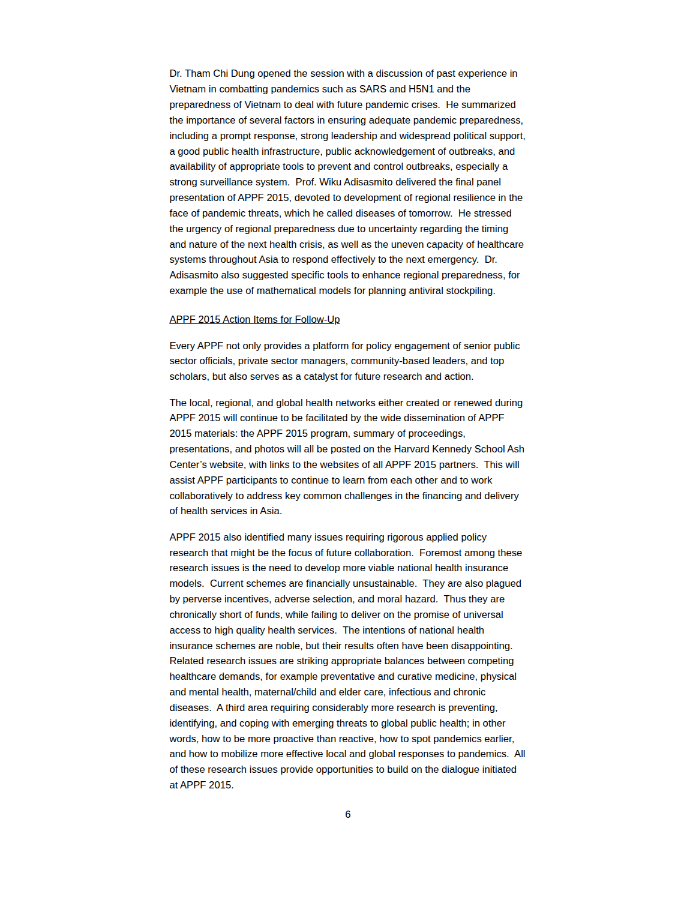Dr. Tham Chi Dung opened the session with a discussion of past experience in Vietnam in combatting pandemics such as SARS and H5N1 and the preparedness of Vietnam to deal with future pandemic crises. He summarized the importance of several factors in ensuring adequate pandemic preparedness, including a prompt response, strong leadership and widespread political support, a good public health infrastructure, public acknowledgement of outbreaks, and availability of appropriate tools to prevent and control outbreaks, especially a strong surveillance system. Prof. Wiku Adisasmito delivered the final panel presentation of APPF 2015, devoted to development of regional resilience in the face of pandemic threats, which he called diseases of tomorrow. He stressed the urgency of regional preparedness due to uncertainty regarding the timing and nature of the next health crisis, as well as the uneven capacity of healthcare systems throughout Asia to respond effectively to the next emergency. Dr. Adisasmito also suggested specific tools to enhance regional preparedness, for example the use of mathematical models for planning antiviral stockpiling.
APPF 2015 Action Items for Follow-Up
Every APPF not only provides a platform for policy engagement of senior public sector officials, private sector managers, community-based leaders, and top scholars, but also serves as a catalyst for future research and action.
The local, regional, and global health networks either created or renewed during APPF 2015 will continue to be facilitated by the wide dissemination of APPF 2015 materials: the APPF 2015 program, summary of proceedings, presentations, and photos will all be posted on the Harvard Kennedy School Ash Center’s website, with links to the websites of all APPF 2015 partners. This will assist APPF participants to continue to learn from each other and to work collaboratively to address key common challenges in the financing and delivery of health services in Asia.
APPF 2015 also identified many issues requiring rigorous applied policy research that might be the focus of future collaboration. Foremost among these research issues is the need to develop more viable national health insurance models. Current schemes are financially unsustainable. They are also plagued by perverse incentives, adverse selection, and moral hazard. Thus they are chronically short of funds, while failing to deliver on the promise of universal access to high quality health services. The intentions of national health insurance schemes are noble, but their results often have been disappointing. Related research issues are striking appropriate balances between competing healthcare demands, for example preventative and curative medicine, physical and mental health, maternal/child and elder care, infectious and chronic diseases. A third area requiring considerably more research is preventing, identifying, and coping with emerging threats to global public health; in other words, how to be more proactive than reactive, how to spot pandemics earlier, and how to mobilize more effective local and global responses to pandemics. All of these research issues provide opportunities to build on the dialogue initiated at APPF 2015.
6